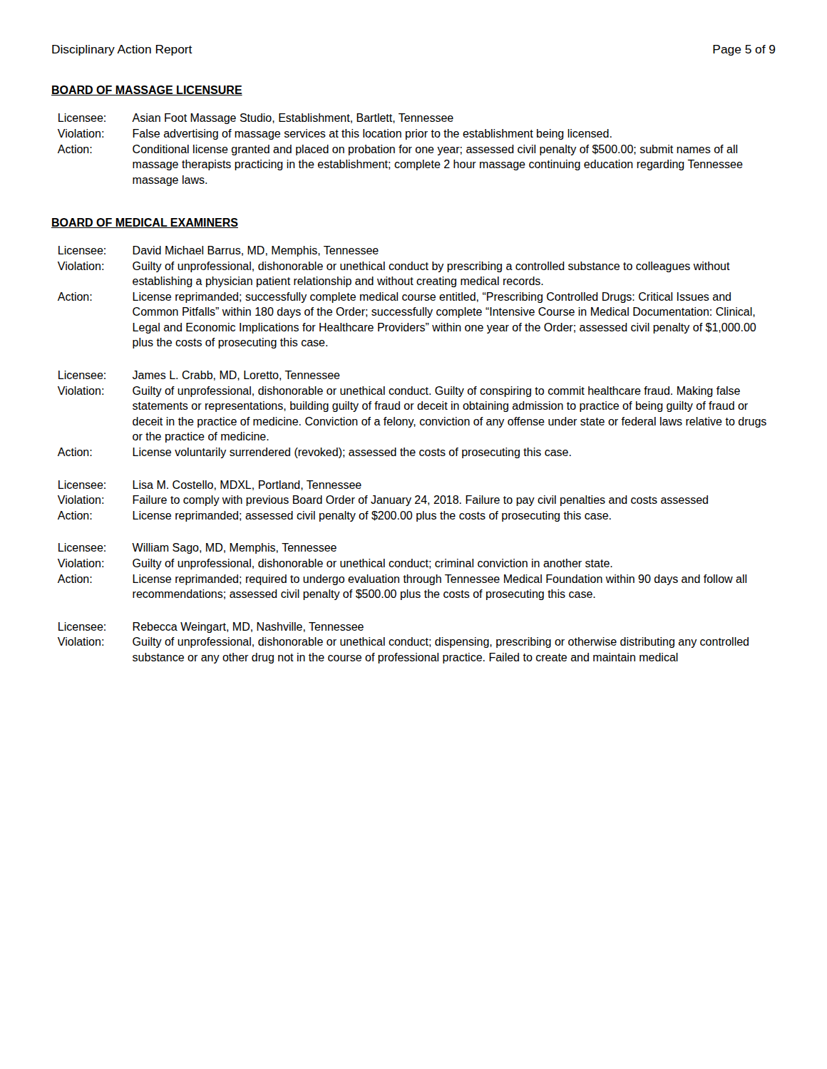Disciplinary Action Report Page 5 of 9
BOARD OF MASSAGE LICENSURE
Licensee:
Asian Foot Massage Studio, Establishment, Bartlett, Tennessee
Violation:
False advertising of massage services at this location prior to the establishment being licensed.
Action:
Conditional license granted and placed on probation for one year; assessed civil penalty of $500.00; submit names of all massage therapists practicing in the establishment; complete 2 hour massage continuing education regarding Tennessee massage laws.
BOARD OF MEDICAL EXAMINERS
Licensee:
David Michael Barrus, MD, Memphis, Tennessee
Violation:
Guilty of unprofessional, dishonorable or unethical conduct by prescribing a controlled substance to colleagues without establishing a physician patient relationship and without creating medical records.
Action:
License reprimanded; successfully complete medical course entitled, “Prescribing Controlled Drugs: Critical Issues and Common Pitfalls” within 180 days of the Order; successfully complete “Intensive Course in Medical Documentation: Clinical, Legal and Economic Implications for Healthcare Providers” within one year of the Order; assessed civil penalty of $1,000.00 plus the costs of prosecuting this case.
Licensee:
James L. Crabb, MD, Loretto, Tennessee
Violation:
Guilty of unprofessional, dishonorable or unethical conduct. Guilty of conspiring to commit healthcare fraud. Making false statements or representations, building guilty of fraud or deceit in obtaining admission to practice of being guilty of fraud or deceit in the practice of medicine. Conviction of a felony, conviction of any offense under state or federal laws relative to drugs or the practice of medicine.
Action:
License voluntarily surrendered (revoked); assessed the costs of prosecuting this case.
Licensee:
Lisa M. Costello, MDXL, Portland, Tennessee
Violation:
Failure to comply with previous Board Order of January 24, 2018. Failure to pay civil penalties and costs assessed
Action:
License reprimanded; assessed civil penalty of $200.00 plus the costs of prosecuting this case.
Licensee:
William Sago, MD, Memphis, Tennessee
Violation:
Guilty of unprofessional, dishonorable or unethical conduct; criminal conviction in another state.
Action:
License reprimanded; required to undergo evaluation through Tennessee Medical Foundation within 90 days and follow all recommendations; assessed civil penalty of $500.00 plus the costs of prosecuting this case.
Licensee:
Rebecca Weingart, MD, Nashville, Tennessee
Violation:
Guilty of unprofessional, dishonorable or unethical conduct; dispensing, prescribing or otherwise distributing any controlled substance or any other drug not in the course of professional practice. Failed to create and maintain medical